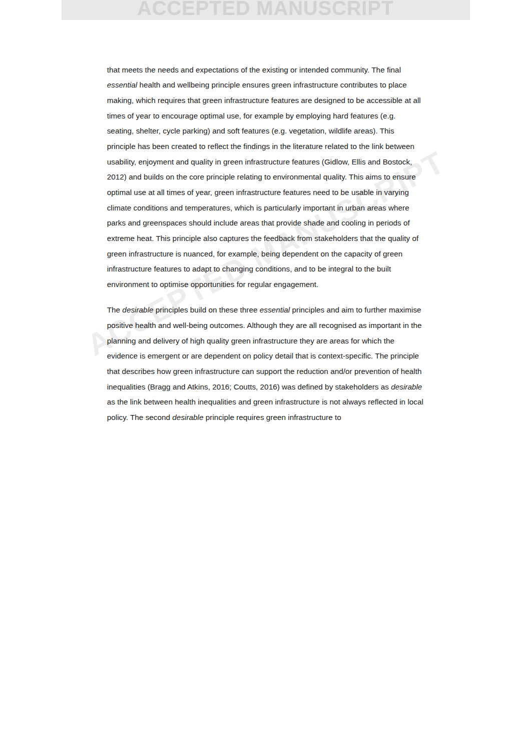ACCEPTED MANUSCRIPT
ACCEPTED MANUSCRIPT
that meets the needs and expectations of the existing or intended community. The final essential health and wellbeing principle ensures green infrastructure contributes to place making, which requires that green infrastructure features are designed to be accessible at all times of year to encourage optimal use, for example by employing hard features (e.g. seating, shelter, cycle parking) and soft features (e.g. vegetation, wildlife areas). This principle has been created to reflect the findings in the literature related to the link between usability, enjoyment and quality in green infrastructure features (Gidlow, Ellis and Bostock, 2012) and builds on the core principle relating to environmental quality. This aims to ensure optimal use at all times of year, green infrastructure features need to be usable in varying climate conditions and temperatures, which is particularly important in urban areas where parks and greenspaces should include areas that provide shade and cooling in periods of extreme heat. This principle also captures the feedback from stakeholders that the quality of green infrastructure is nuanced, for example, being dependent on the capacity of green infrastructure features to adapt to changing conditions, and to be integral to the built environment to optimise opportunities for regular engagement.
The desirable principles build on these three essential principles and aim to further maximise positive health and well-being outcomes. Although they are all recognised as important in the planning and delivery of high quality green infrastructure they are areas for which the evidence is emergent or are dependent on policy detail that is context-specific. The principle that describes how green infrastructure can support the reduction and/or prevention of health inequalities (Bragg and Atkins, 2016; Coutts, 2016) was defined by stakeholders as desirable as the link between health inequalities and green infrastructure is not always reflected in local policy. The second desirable principle requires green infrastructure to